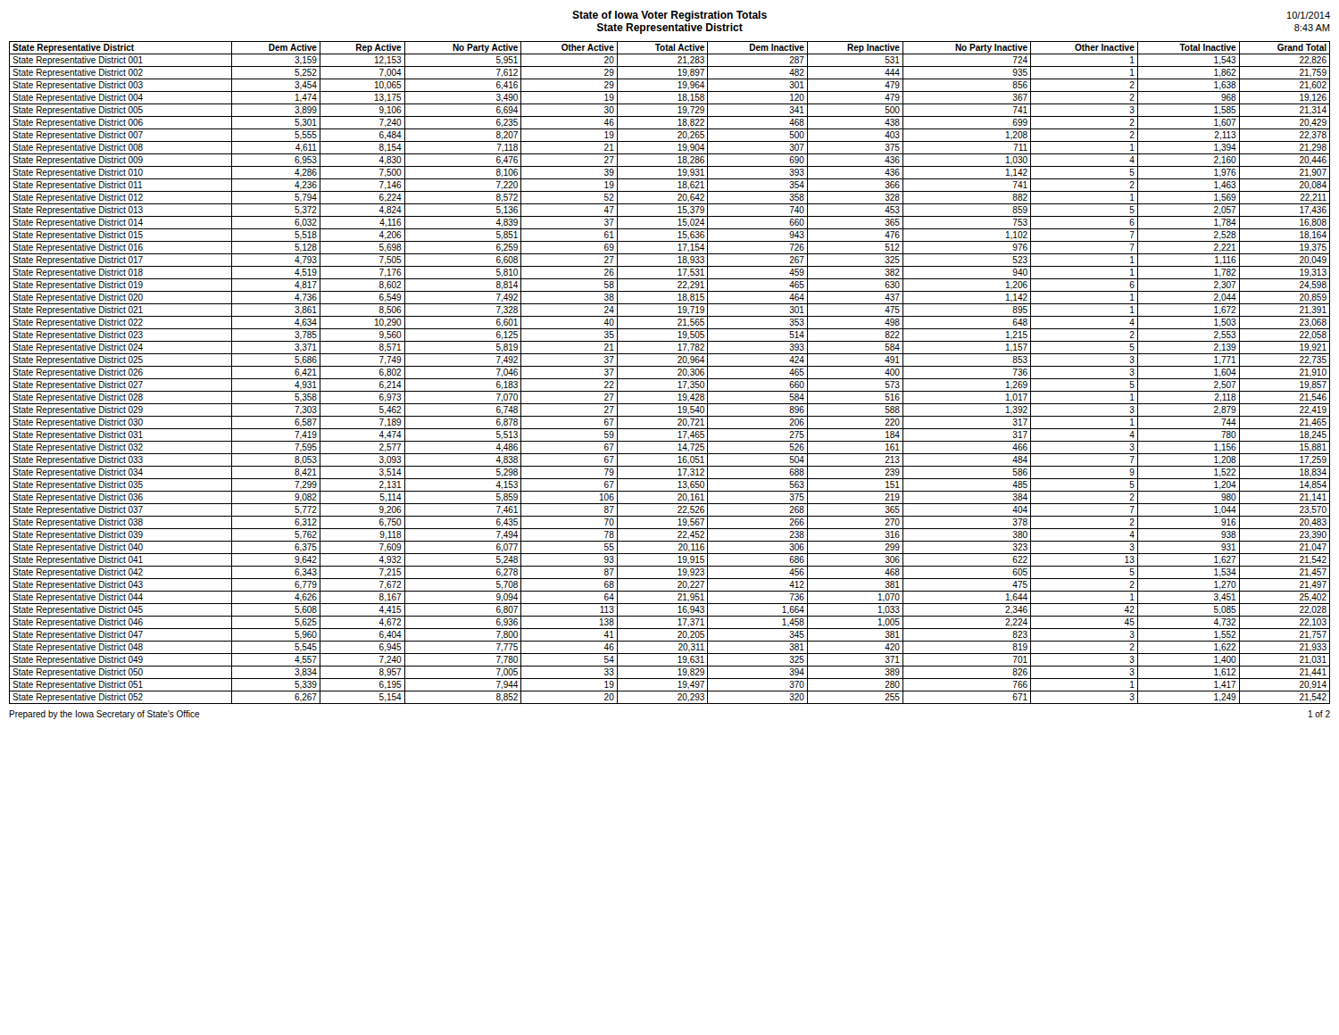10/1/2014
8:43 AM
State of Iowa Voter Registration Totals
State Representative District
| State Representative District | Dem Active | Rep Active | No Party Active | Other Active | Total Active | Dem Inactive | Rep Inactive | No Party Inactive | Other Inactive | Total Inactive | Grand Total |
| --- | --- | --- | --- | --- | --- | --- | --- | --- | --- | --- | --- |
| State Representative District 001 | 3,159 | 12,153 | 5,951 | 20 | 21,283 | 287 | 531 | 724 | 1 | 1,543 | 22,826 |
| State Representative District 002 | 5,252 | 7,004 | 7,612 | 29 | 19,897 | 482 | 444 | 935 | 1 | 1,862 | 21,759 |
| State Representative District 003 | 3,454 | 10,065 | 6,416 | 29 | 19,964 | 301 | 479 | 856 | 2 | 1,638 | 21,602 |
| State Representative District 004 | 1,474 | 13,175 | 3,490 | 19 | 18,158 | 120 | 479 | 367 | 2 | 968 | 19,126 |
| State Representative District 005 | 3,899 | 9,106 | 6,694 | 30 | 19,729 | 341 | 500 | 741 | 3 | 1,585 | 21,314 |
| State Representative District 006 | 5,301 | 7,240 | 6,235 | 46 | 18,822 | 468 | 438 | 699 | 2 | 1,607 | 20,429 |
| State Representative District 007 | 5,555 | 6,484 | 8,207 | 19 | 20,265 | 500 | 403 | 1,208 | 2 | 2,113 | 22,378 |
| State Representative District 008 | 4,611 | 8,154 | 7,118 | 21 | 19,904 | 307 | 375 | 711 | 1 | 1,394 | 21,298 |
| State Representative District 009 | 6,953 | 4,830 | 6,476 | 27 | 18,286 | 690 | 436 | 1,030 | 4 | 2,160 | 20,446 |
| State Representative District 010 | 4,286 | 7,500 | 8,106 | 39 | 19,931 | 393 | 436 | 1,142 | 5 | 1,976 | 21,907 |
| State Representative District 011 | 4,236 | 7,146 | 7,220 | 19 | 18,621 | 354 | 366 | 741 | 2 | 1,463 | 20,084 |
| State Representative District 012 | 5,794 | 6,224 | 8,572 | 52 | 20,642 | 358 | 328 | 882 | 1 | 1,569 | 22,211 |
| State Representative District 013 | 5,372 | 4,824 | 5,136 | 47 | 15,379 | 740 | 453 | 859 | 5 | 2,057 | 17,436 |
| State Representative District 014 | 6,032 | 4,116 | 4,839 | 37 | 15,024 | 660 | 365 | 753 | 6 | 1,784 | 16,808 |
| State Representative District 015 | 5,518 | 4,206 | 5,851 | 61 | 15,636 | 943 | 476 | 1,102 | 7 | 2,528 | 18,164 |
| State Representative District 016 | 5,128 | 5,698 | 6,259 | 69 | 17,154 | 726 | 512 | 976 | 7 | 2,221 | 19,375 |
| State Representative District 017 | 4,793 | 7,505 | 6,608 | 27 | 18,933 | 267 | 325 | 523 | 1 | 1,116 | 20,049 |
| State Representative District 018 | 4,519 | 7,176 | 5,810 | 26 | 17,531 | 459 | 382 | 940 | 1 | 1,782 | 19,313 |
| State Representative District 019 | 4,817 | 8,602 | 8,814 | 58 | 22,291 | 465 | 630 | 1,206 | 6 | 2,307 | 24,598 |
| State Representative District 020 | 4,736 | 6,549 | 7,492 | 38 | 18,815 | 464 | 437 | 1,142 | 1 | 2,044 | 20,859 |
| State Representative District 021 | 3,861 | 8,506 | 7,328 | 24 | 19,719 | 301 | 475 | 895 | 1 | 1,672 | 21,391 |
| State Representative District 022 | 4,634 | 10,290 | 6,601 | 40 | 21,565 | 353 | 498 | 648 | 4 | 1,503 | 23,068 |
| State Representative District 023 | 3,785 | 9,560 | 6,125 | 35 | 19,505 | 514 | 822 | 1,215 | 2 | 2,553 | 22,058 |
| State Representative District 024 | 3,371 | 8,571 | 5,819 | 21 | 17,782 | 393 | 584 | 1,157 | 5 | 2,139 | 19,921 |
| State Representative District 025 | 5,686 | 7,749 | 7,492 | 37 | 20,964 | 424 | 491 | 853 | 3 | 1,771 | 22,735 |
| State Representative District 026 | 6,421 | 6,802 | 7,046 | 37 | 20,306 | 465 | 400 | 736 | 3 | 1,604 | 21,910 |
| State Representative District 027 | 4,931 | 6,214 | 6,183 | 22 | 17,350 | 660 | 573 | 1,269 | 5 | 2,507 | 19,857 |
| State Representative District 028 | 5,358 | 6,973 | 7,070 | 27 | 19,428 | 584 | 516 | 1,017 | 1 | 2,118 | 21,546 |
| State Representative District 029 | 7,303 | 5,462 | 6,748 | 27 | 19,540 | 896 | 588 | 1,392 | 3 | 2,879 | 22,419 |
| State Representative District 030 | 6,587 | 7,189 | 6,878 | 67 | 20,721 | 206 | 220 | 317 | 1 | 744 | 21,465 |
| State Representative District 031 | 7,419 | 4,474 | 5,513 | 59 | 17,465 | 275 | 184 | 317 | 4 | 780 | 18,245 |
| State Representative District 032 | 7,595 | 2,577 | 4,486 | 67 | 14,725 | 526 | 161 | 466 | 3 | 1,156 | 15,881 |
| State Representative District 033 | 8,053 | 3,093 | 4,838 | 67 | 16,051 | 504 | 213 | 484 | 7 | 1,208 | 17,259 |
| State Representative District 034 | 8,421 | 3,514 | 5,298 | 79 | 17,312 | 688 | 239 | 586 | 9 | 1,522 | 18,834 |
| State Representative District 035 | 7,299 | 2,131 | 4,153 | 67 | 13,650 | 563 | 151 | 485 | 5 | 1,204 | 14,854 |
| State Representative District 036 | 9,082 | 5,114 | 5,859 | 106 | 20,161 | 375 | 219 | 384 | 2 | 980 | 21,141 |
| State Representative District 037 | 5,772 | 9,206 | 7,461 | 87 | 22,526 | 268 | 365 | 404 | 7 | 1,044 | 23,570 |
| State Representative District 038 | 6,312 | 6,750 | 6,435 | 70 | 19,567 | 266 | 270 | 378 | 2 | 916 | 20,483 |
| State Representative District 039 | 5,762 | 9,118 | 7,494 | 78 | 22,452 | 238 | 316 | 380 | 4 | 938 | 23,390 |
| State Representative District 040 | 6,375 | 7,609 | 6,077 | 55 | 20,116 | 306 | 299 | 323 | 3 | 931 | 21,047 |
| State Representative District 041 | 9,642 | 4,932 | 5,248 | 93 | 19,915 | 686 | 306 | 622 | 13 | 1,627 | 21,542 |
| State Representative District 042 | 6,343 | 7,215 | 6,278 | 87 | 19,923 | 456 | 468 | 605 | 5 | 1,534 | 21,457 |
| State Representative District 043 | 6,779 | 7,672 | 5,708 | 68 | 20,227 | 412 | 381 | 475 | 2 | 1,270 | 21,497 |
| State Representative District 044 | 4,626 | 8,167 | 9,094 | 64 | 21,951 | 736 | 1,070 | 1,644 | 1 | 3,451 | 25,402 |
| State Representative District 045 | 5,608 | 4,415 | 6,807 | 113 | 16,943 | 1,664 | 1,033 | 2,346 | 42 | 5,085 | 22,028 |
| State Representative District 046 | 5,625 | 4,672 | 6,936 | 138 | 17,371 | 1,458 | 1,005 | 2,224 | 45 | 4,732 | 22,103 |
| State Representative District 047 | 5,960 | 6,404 | 7,800 | 41 | 20,205 | 345 | 381 | 823 | 3 | 1,552 | 21,757 |
| State Representative District 048 | 5,545 | 6,945 | 7,775 | 46 | 20,311 | 381 | 420 | 819 | 2 | 1,622 | 21,933 |
| State Representative District 049 | 4,557 | 7,240 | 7,780 | 54 | 19,631 | 325 | 371 | 701 | 3 | 1,400 | 21,031 |
| State Representative District 050 | 3,834 | 8,957 | 7,005 | 33 | 19,829 | 394 | 389 | 826 | 3 | 1,612 | 21,441 |
| State Representative District 051 | 5,339 | 6,195 | 7,944 | 19 | 19,497 | 370 | 280 | 766 | 1 | 1,417 | 20,914 |
| State Representative District 052 | 6,267 | 5,154 | 8,852 | 20 | 20,293 | 320 | 255 | 671 | 3 | 1,249 | 21,542 |
Prepared by the Iowa Secretary of State's Office 1 of 2